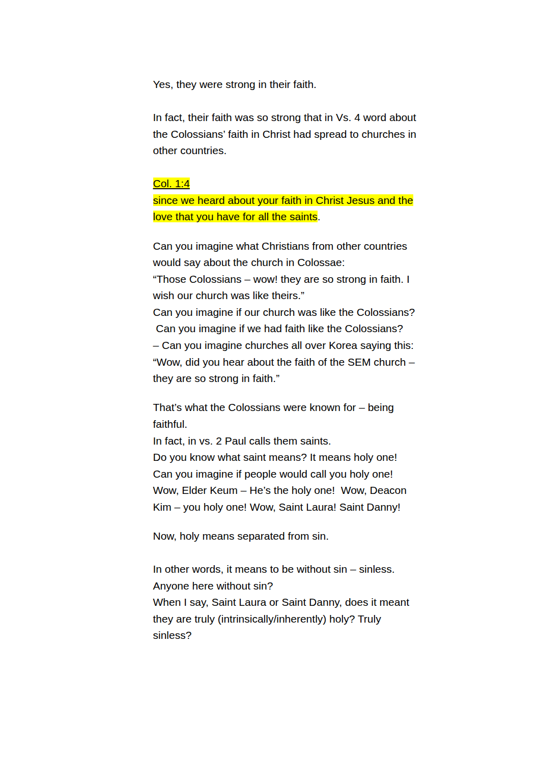Yes, they were strong in their faith.
In fact, their faith was so strong that in Vs. 4 word about the Colossians’ faith in Christ had spread to churches in other countries.
Col. 1:4
since we heard about your faith in Christ Jesus and the love that you have for all the saints.
Can you imagine what Christians from other countries would say about the church in Colossae:
“Those Colossians – wow! they are so strong in faith. I wish our church was like theirs.”
Can you imagine if our church was like the Colossians?
Can you imagine if we had faith like the Colossians?
– Can you imagine churches all over Korea saying this: “Wow, did you hear about the faith of the SEM church – they are so strong in faith.”
That’s what the Colossians were known for – being faithful.
In fact, in vs. 2 Paul calls them saints.
Do you know what saint means? It means holy one!
Can you imagine if people would call you holy one!
Wow, Elder Keum – He’s the holy one! Wow, Deacon Kim – you holy one! Wow, Saint Laura! Saint Danny!
Now, holy means separated from sin.
In other words, it means to be without sin – sinless.
Anyone here without sin?
When I say, Saint Laura or Saint Danny, does it meant they are truly (intrinsically/inherently) holy? Truly sinless?